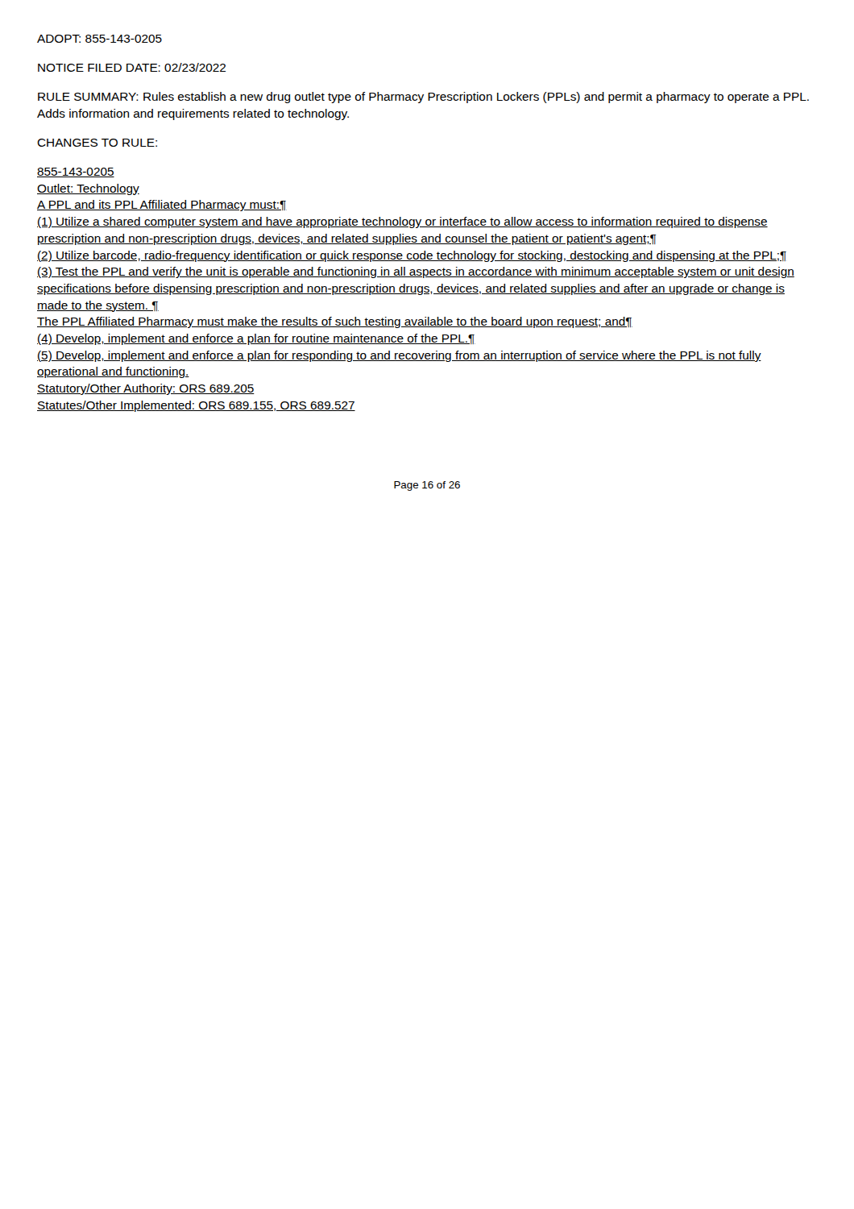ADOPT: 855-143-0205
NOTICE FILED DATE: 02/23/2022
RULE SUMMARY: Rules establish a new drug outlet type of Pharmacy Prescription Lockers (PPLs) and permit a pharmacy to operate a PPL. Adds information and requirements related to technology.
CHANGES TO RULE:
855-143-0205
Outlet: Technology
A PPL and its PPL Affiliated Pharmacy must:¶
(1) Utilize a shared computer system and have appropriate technology or interface to allow access to information required to dispense prescription and non-prescription drugs, devices, and related supplies and counsel the patient or patient's agent;¶
(2) Utilize barcode, radio-frequency identification or quick response code technology for stocking, destocking and dispensing at the PPL;¶
(3) Test the PPL and verify the unit is operable and functioning in all aspects in accordance with minimum acceptable system or unit design specifications before dispensing prescription and non-prescription drugs, devices, and related supplies and after an upgrade or change is made to the system. ¶
The PPL Affiliated Pharmacy must make the results of such testing available to the board upon request; and¶
(4) Develop, implement and enforce a plan for routine maintenance of the PPL.¶
(5) Develop, implement and enforce a plan for responding to and recovering from an interruption of service where the PPL is not fully operational and functioning.
Statutory/Other Authority: ORS 689.205
Statutes/Other Implemented: ORS 689.155, ORS 689.527
Page 16 of 26